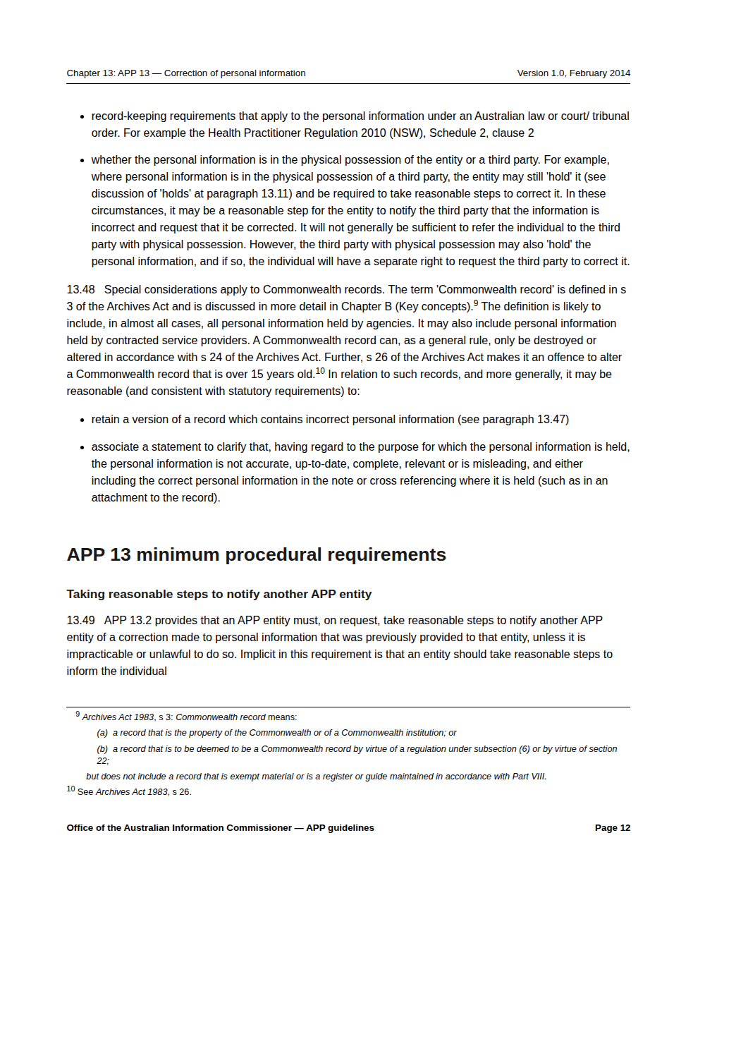Chapter 13: APP 13 — Correction of personal information Version 1.0, February 2014
record-keeping requirements that apply to the personal information under an Australian law or court/ tribunal order. For example the Health Practitioner Regulation 2010 (NSW), Schedule 2, clause 2
whether the personal information is in the physical possession of the entity or a third party. For example, where personal information is in the physical possession of a third party, the entity may still 'hold' it (see discussion of 'holds' at paragraph 13.11) and be required to take reasonable steps to correct it. In these circumstances, it may be a reasonable step for the entity to notify the third party that the information is incorrect and request that it be corrected. It will not generally be sufficient to refer the individual to the third party with physical possession. However, the third party with physical possession may also 'hold' the personal information, and if so, the individual will have a separate right to request the third party to correct it.
13.48 Special considerations apply to Commonwealth records. The term 'Commonwealth record' is defined in s 3 of the Archives Act and is discussed in more detail in Chapter B (Key concepts).9 The definition is likely to include, in almost all cases, all personal information held by agencies. It may also include personal information held by contracted service providers. A Commonwealth record can, as a general rule, only be destroyed or altered in accordance with s 24 of the Archives Act. Further, s 26 of the Archives Act makes it an offence to alter a Commonwealth record that is over 15 years old.10 In relation to such records, and more generally, it may be reasonable (and consistent with statutory requirements) to:
retain a version of a record which contains incorrect personal information (see paragraph 13.47)
associate a statement to clarify that, having regard to the purpose for which the personal information is held, the personal information is not accurate, up-to-date, complete, relevant or is misleading, and either including the correct personal information in the note or cross referencing where it is held (such as in an attachment to the record).
APP 13 minimum procedural requirements
Taking reasonable steps to notify another APP entity
13.49 APP 13.2 provides that an APP entity must, on request, take reasonable steps to notify another APP entity of a correction made to personal information that was previously provided to that entity, unless it is impracticable or unlawful to do so. Implicit in this requirement is that an entity should take reasonable steps to inform the individual
9 Archives Act 1983, s 3: Commonwealth record means:
(a) a record that is the property of the Commonwealth or of a Commonwealth institution; or
(b) a record that is to be deemed to be a Commonwealth record by virtue of a regulation under subsection (6) or by virtue of section 22;
but does not include a record that is exempt material or is a register or guide maintained in accordance with Part VIII.
10 See Archives Act 1983, s 26.
Office of the Australian Information Commissioner — APP guidelines Page 12